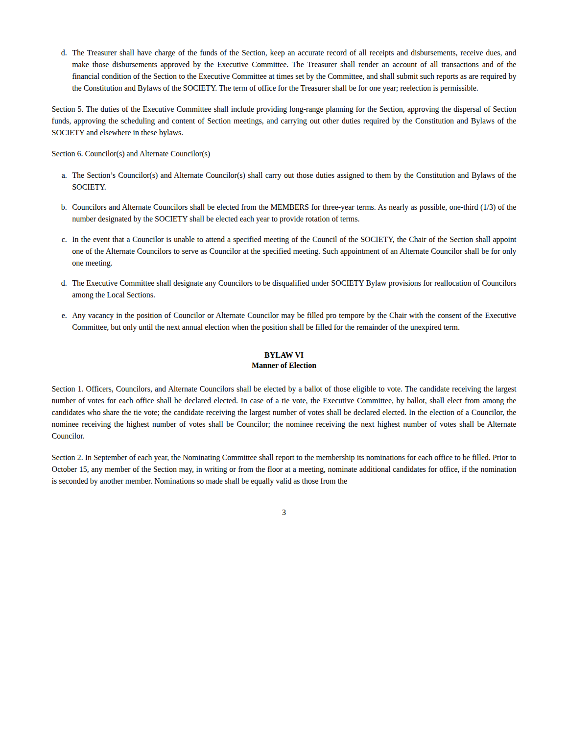The Treasurer shall have charge of the funds of the Section, keep an accurate record of all receipts and disbursements, receive dues, and make those disbursements approved by the Executive Committee. The Treasurer shall render an account of all transactions and of the financial condition of the Section to the Executive Committee at times set by the Committee, and shall submit such reports as are required by the Constitution and Bylaws of the SOCIETY. The term of office for the Treasurer shall be for one year; reelection is permissible.
Section 5. The duties of the Executive Committee shall include providing long-range planning for the Section, approving the dispersal of Section funds, approving the scheduling and content of Section meetings, and carrying out other duties required by the Constitution and Bylaws of the SOCIETY and elsewhere in these bylaws.
Section 6. Councilor(s) and Alternate Councilor(s)
The Section’s Councilor(s) and Alternate Councilor(s) shall carry out those duties assigned to them by the Constitution and Bylaws of the SOCIETY.
Councilors and Alternate Councilors shall be elected from the MEMBERS for three-year terms. As nearly as possible, one-third (1/3) of the number designated by the SOCIETY shall be elected each year to provide rotation of terms.
In the event that a Councilor is unable to attend a specified meeting of the Council of the SOCIETY, the Chair of the Section shall appoint one of the Alternate Councilors to serve as Councilor at the specified meeting. Such appointment of an Alternate Councilor shall be for only one meeting.
The Executive Committee shall designate any Councilors to be disqualified under SOCIETY Bylaw provisions for reallocation of Councilors among the Local Sections.
Any vacancy in the position of Councilor or Alternate Councilor may be filled pro tempore by the Chair with the consent of the Executive Committee, but only until the next annual election when the position shall be filled for the remainder of the unexpired term.
BYLAW VI Manner of Election
Section 1. Officers, Councilors, and Alternate Councilors shall be elected by a ballot of those eligible to vote. The candidate receiving the largest number of votes for each office shall be declared elected. In case of a tie vote, the Executive Committee, by ballot, shall elect from among the candidates who share the tie vote; the candidate receiving the largest number of votes shall be declared elected. In the election of a Councilor, the nominee receiving the highest number of votes shall be Councilor; the nominee receiving the next highest number of votes shall be Alternate Councilor.
Section 2. In September of each year, the Nominating Committee shall report to the membership its nominations for each office to be filled. Prior to October 15, any member of the Section may, in writing or from the floor at a meeting, nominate additional candidates for office, if the nomination is seconded by another member. Nominations so made shall be equally valid as those from the
3